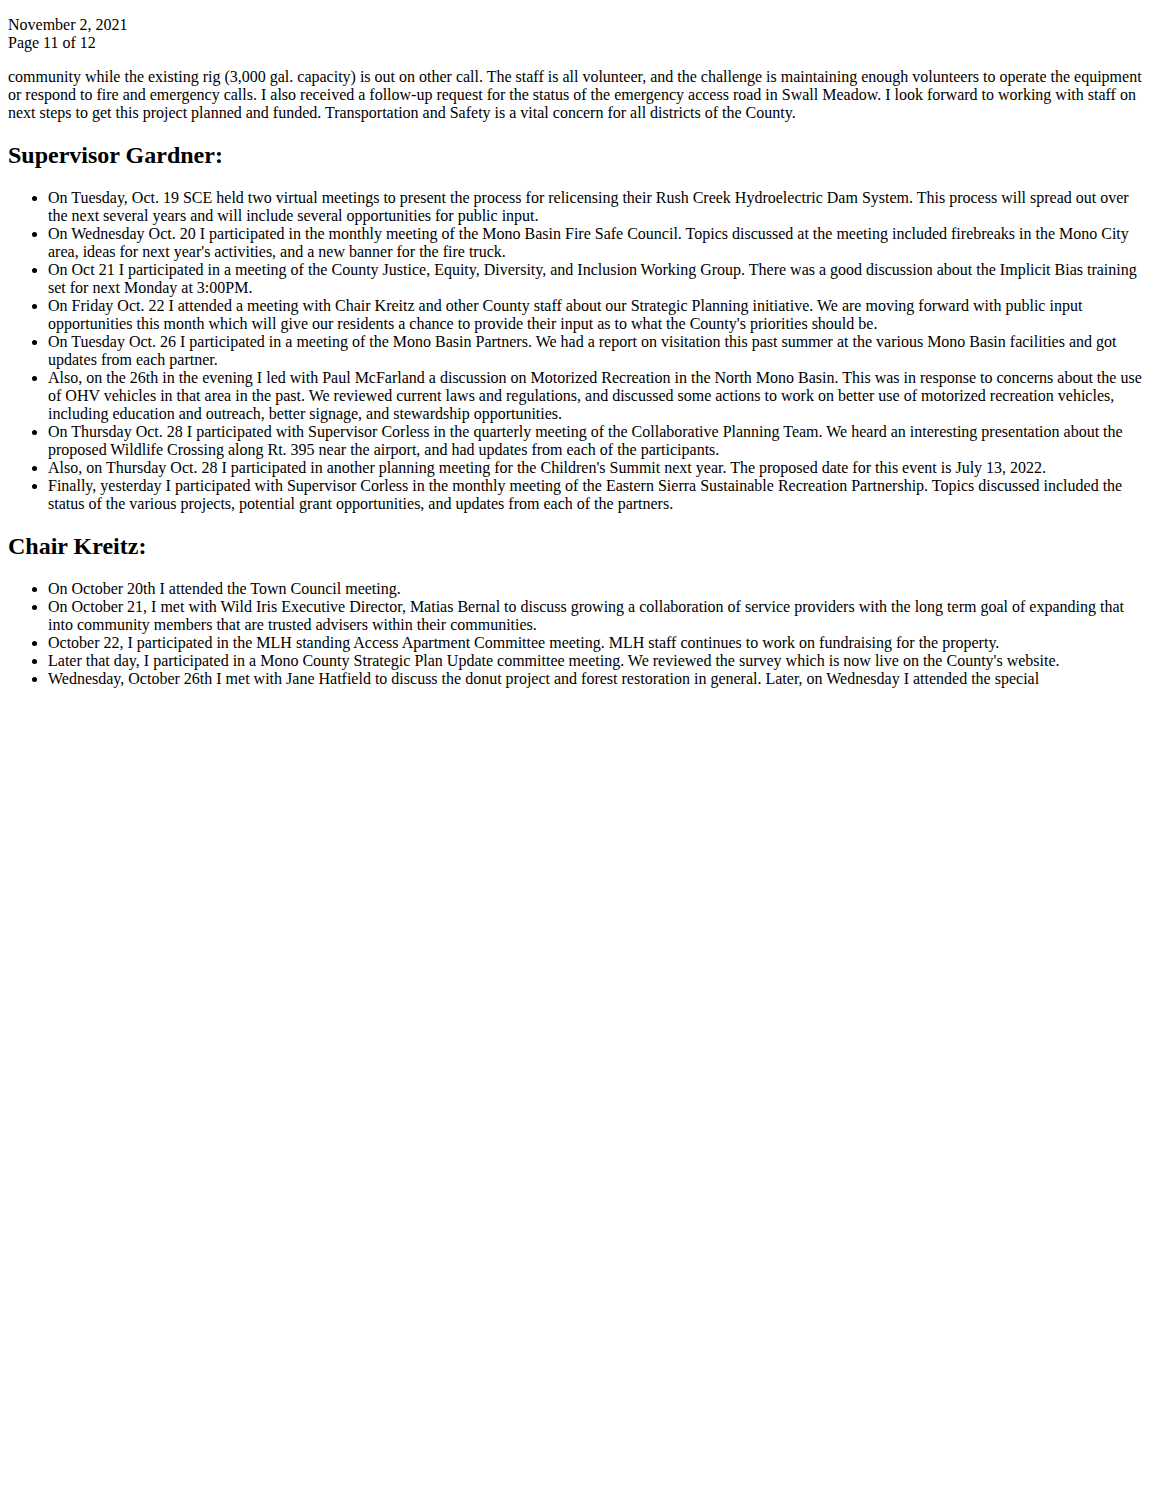November 2, 2021
Page 11 of 12
community while the existing rig (3,000 gal. capacity) is out on other call. The staff is all volunteer, and the challenge is maintaining enough volunteers to operate the equipment or respond to fire and emergency calls. I also received a follow-up request for the status of the emergency access road in Swall Meadow. I look forward to working with staff on next steps to get this project planned and funded. Transportation and Safety is a vital concern for all districts of the County.
Supervisor Gardner:
On Tuesday, Oct. 19 SCE held two virtual meetings to present the process for relicensing their Rush Creek Hydroelectric Dam System. This process will spread out over the next several years and will include several opportunities for public input.
On Wednesday Oct. 20 I participated in the monthly meeting of the Mono Basin Fire Safe Council. Topics discussed at the meeting included firebreaks in the Mono City area, ideas for next year's activities, and a new banner for the fire truck.
On Oct 21 I participated in a meeting of the County Justice, Equity, Diversity, and Inclusion Working Group. There was a good discussion about the Implicit Bias training set for next Monday at 3:00PM.
On Friday Oct. 22 I attended a meeting with Chair Kreitz and other County staff about our Strategic Planning initiative. We are moving forward with public input opportunities this month which will give our residents a chance to provide their input as to what the County's priorities should be.
On Tuesday Oct. 26 I participated in a meeting of the Mono Basin Partners. We had a report on visitation this past summer at the various Mono Basin facilities and got updates from each partner.
Also, on the 26th in the evening I led with Paul McFarland a discussion on Motorized Recreation in the North Mono Basin. This was in response to concerns about the use of OHV vehicles in that area in the past. We reviewed current laws and regulations, and discussed some actions to work on better use of motorized recreation vehicles, including education and outreach, better signage, and stewardship opportunities.
On Thursday Oct. 28 I participated with Supervisor Corless in the quarterly meeting of the Collaborative Planning Team. We heard an interesting presentation about the proposed Wildlife Crossing along Rt. 395 near the airport, and had updates from each of the participants.
Also, on Thursday Oct. 28 I participated in another planning meeting for the Children's Summit next year. The proposed date for this event is July 13, 2022.
Finally, yesterday I participated with Supervisor Corless in the monthly meeting of the Eastern Sierra Sustainable Recreation Partnership. Topics discussed included the status of the various projects, potential grant opportunities, and updates from each of the partners.
Chair Kreitz:
On October 20th I attended the Town Council meeting.
On October 21, I met with Wild Iris Executive Director, Matias Bernal to discuss growing a collaboration of service providers with the long term goal of expanding that into community members that are trusted advisers within their communities.
October 22, I participated in the MLH standing Access Apartment Committee meeting. MLH staff continues to work on fundraising for the property.
Later that day, I participated in a Mono County Strategic Plan Update committee meeting. We reviewed the survey which is now live on the County's website.
Wednesday, October 26th I met with Jane Hatfield to discuss the donut project and forest restoration in general. Later, on Wednesday I attended the special